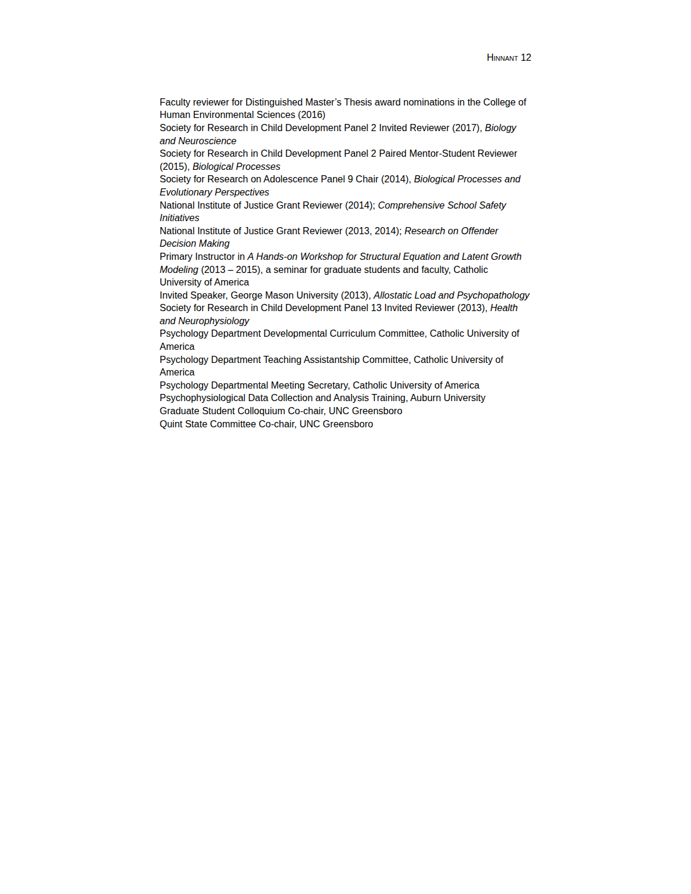Hinnant 12
Faculty reviewer for Distinguished Master’s Thesis award nominations in the College of Human Environmental Sciences (2016)
Society for Research in Child Development Panel 2 Invited Reviewer (2017), Biology and Neuroscience
Society for Research in Child Development Panel 2 Paired Mentor-Student Reviewer (2015), Biological Processes
Society for Research on Adolescence Panel 9 Chair (2014), Biological Processes and Evolutionary Perspectives
National Institute of Justice Grant Reviewer (2014); Comprehensive School Safety Initiatives
National Institute of Justice Grant Reviewer (2013, 2014); Research on Offender Decision Making
Primary Instructor in A Hands-on Workshop for Structural Equation and Latent Growth Modeling (2013 – 2015), a seminar for graduate students and faculty, Catholic University of America
Invited Speaker, George Mason University (2013), Allostatic Load and Psychopathology
Society for Research in Child Development Panel 13 Invited Reviewer (2013), Health and Neurophysiology
Psychology Department Developmental Curriculum Committee, Catholic University of America
Psychology Department Teaching Assistantship Committee, Catholic University of America
Psychology Departmental Meeting Secretary, Catholic University of America
Psychophysiological Data Collection and Analysis Training, Auburn University
Graduate Student Colloquium Co-chair, UNC Greensboro
Quint State Committee Co-chair, UNC Greensboro